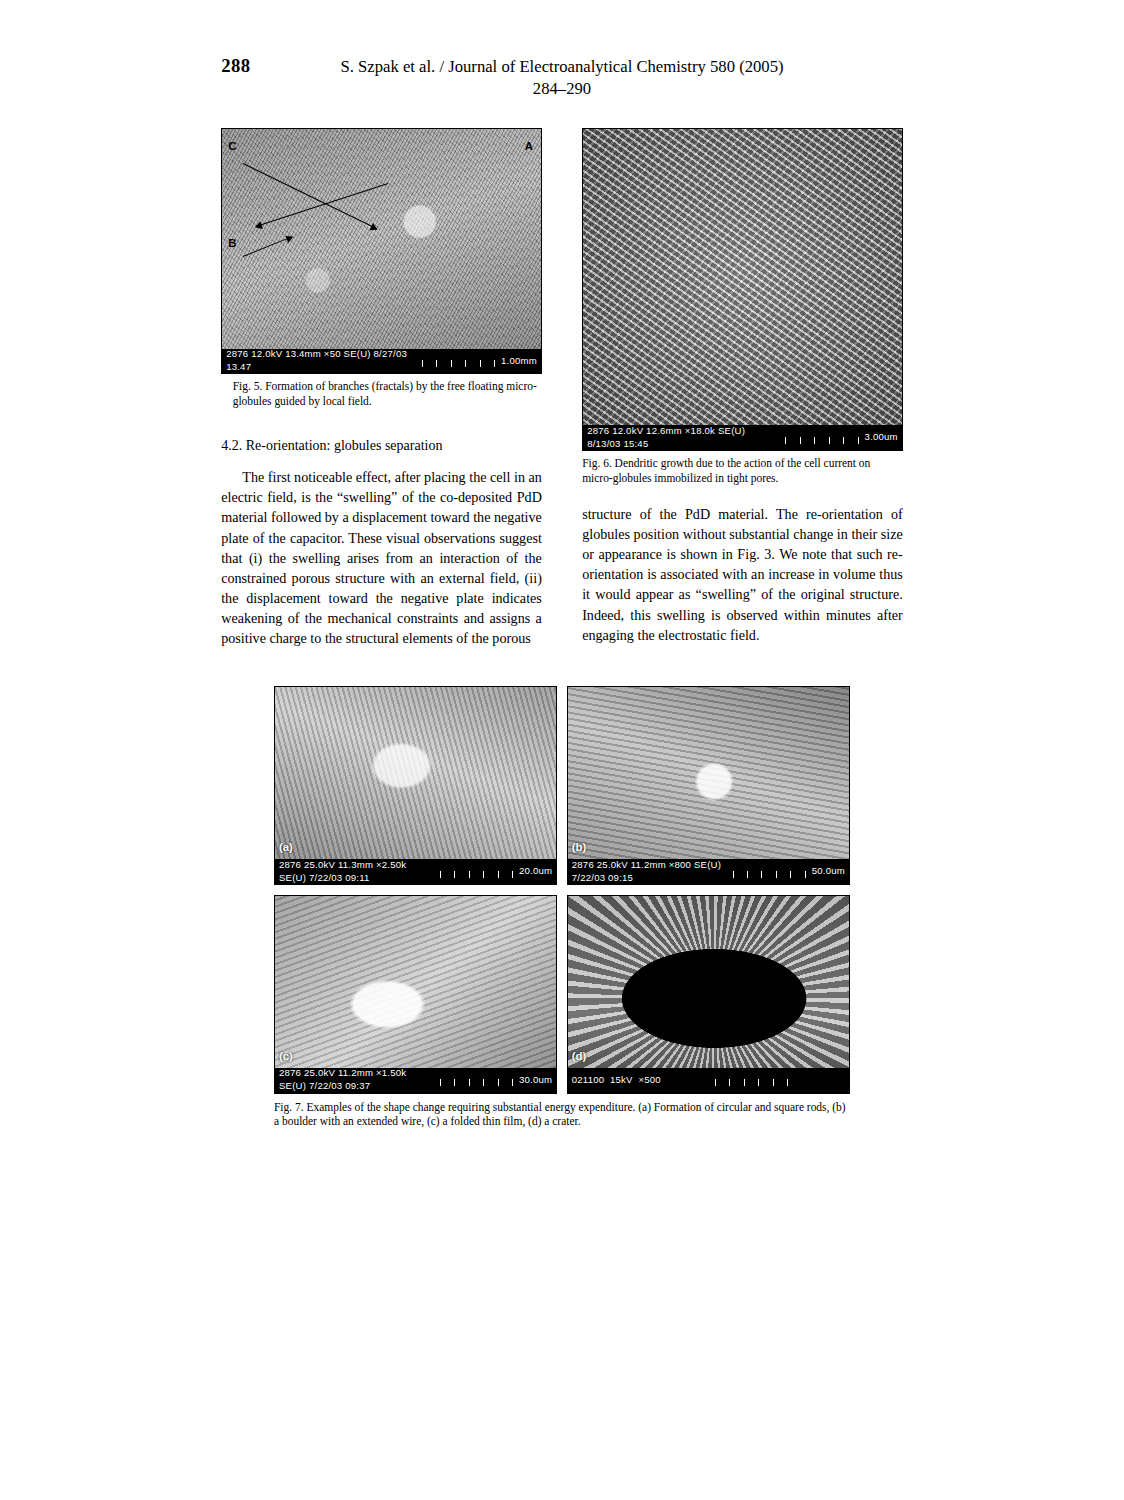288
S. Szpak et al. / Journal of Electroanalytical Chemistry 580 (2005) 284–290
C A B
2876 12.0kV 13.4mm ×50 SE(U) 8/27/03 13.47 1.00mm
Fig. 5. Formation of branches (fractals) by the free floating micro-globules guided by local field.
4.2. Re-orientation: globules separation
The first noticeable effect, after placing the cell in an electric field, is the “swelling” of the co-deposited PdD material followed by a displacement toward the negative plate of the capacitor. These visual observations suggest that (i) the swelling arises from an interaction of the constrained porous structure with an external field, (ii) the displacement toward the negative plate indicates weakening of the mechanical constraints and assigns a positive charge to the structural elements of the porous
2876 12.0kV 12.6mm ×18.0k SE(U) 8/13/03 15:45 3.00um
Fig. 6. Dendritic growth due to the action of the cell current on micro-globules immobilized in tight pores.
structure of the PdD material. The re-orientation of globules position without substantial change in their size or appearance is shown in Fig. 3. We note that such re-orientation is associated with an increase in volume thus it would appear as “swelling” of the original structure. Indeed, this swelling is observed within minutes after engaging the electrostatic field.
(a)
2876 25.0kV 11.3mm ×2.50k SE(U) 7/22/03 09:11 20.0um
(b)
2876 25.0kV 11.2mm ×800 SE(U) 7/22/03 09:15 50.0um
(c)
2876 25.0kV 11.2mm ×1.50k SE(U) 7/22/03 09:37 30.0um
(d)
021100 15kV ×500
Fig. 7. Examples of the shape change requiring substantial energy expenditure. (a) Formation of circular and square rods, (b) a boulder with an extended wire, (c) a folded thin film, (d) a crater.